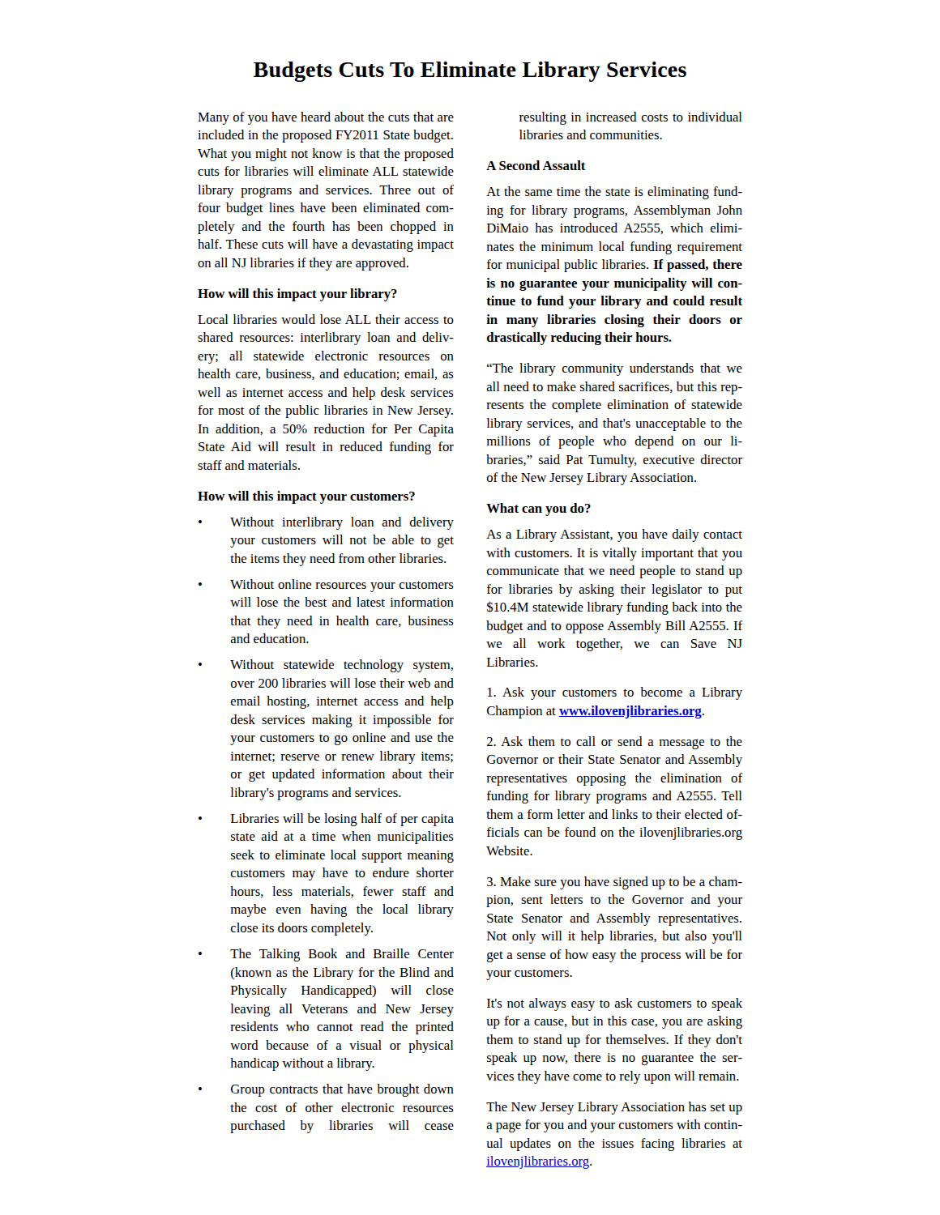Budgets Cuts To Eliminate Library Services
Many of you have heard about the cuts that are included in the proposed FY2011 State budget. What you might not know is that the proposed cuts for libraries will eliminate ALL statewide library programs and services. Three out of four budget lines have been eliminated completely and the fourth has been chopped in half. These cuts will have a devastating impact on all NJ libraries if they are approved.
How will this impact your library?
Local libraries would lose ALL their access to shared resources: interlibrary loan and delivery; all statewide electronic resources on health care, business, and education; email, as well as internet access and help desk services for most of the public libraries in New Jersey. In addition, a 50% reduction for Per Capita State Aid will result in reduced funding for staff and materials.
How will this impact your customers?
Without interlibrary loan and delivery your customers will not be able to get the items they need from other libraries.
Without online resources your customers will lose the best and latest information that they need in health care, business and education.
Without statewide technology system, over 200 libraries will lose their web and email hosting, internet access and help desk services making it impossible for your customers to go online and use the internet; reserve or renew library items; or get updated information about their library's programs and services.
Libraries will be losing half of per capita state aid at a time when municipalities seek to eliminate local support meaning customers may have to endure shorter hours, less materials, fewer staff and maybe even having the local library close its doors completely.
The Talking Book and Braille Center (known as the Library for the Blind and Physically Handicapped) will close leaving all Veterans and New Jersey residents who cannot read the printed word because of a visual or physical handicap without a library.
Group contracts that have brought down the cost of other electronic resources purchased by libraries will cease resulting in increased costs to individual libraries and communities.
A Second Assault
At the same time the state is eliminating funding for library programs, Assemblyman John DiMaio has introduced A2555, which eliminates the minimum local funding requirement for municipal public libraries. If passed, there is no guarantee your municipality will continue to fund your library and could result in many libraries closing their doors or drastically reducing their hours.
“The library community understands that we all need to make shared sacrifices, but this represents the complete elimination of statewide library services, and that's unacceptable to the millions of people who depend on our libraries,” said Pat Tumulty, executive director of the New Jersey Library Association.
What can you do?
As a Library Assistant, you have daily contact with customers. It is vitally important that you communicate that we need people to stand up for libraries by asking their legislator to put $10.4M statewide library funding back into the budget and to oppose Assembly Bill A2555. If we all work together, we can Save NJ Libraries.
1. Ask your customers to become a Library Champion at www.ilovenjlibraries.org.
2. Ask them to call or send a message to the Governor or their State Senator and Assembly representatives opposing the elimination of funding for library programs and A2555. Tell them a form letter and links to their elected officials can be found on the ilovenjlibraries.org Website.
3. Make sure you have signed up to be a champion, sent letters to the Governor and your State Senator and Assembly representatives. Not only will it help libraries, but also you'll get a sense of how easy the process will be for your customers.
It's not always easy to ask customers to speak up for a cause, but in this case, you are asking them to stand up for themselves. If they don't speak up now, there is no guarantee the services they have come to rely upon will remain.
The New Jersey Library Association has set up a page for you and your customers with continual updates on the issues facing libraries at ilovenjlibraries.org.